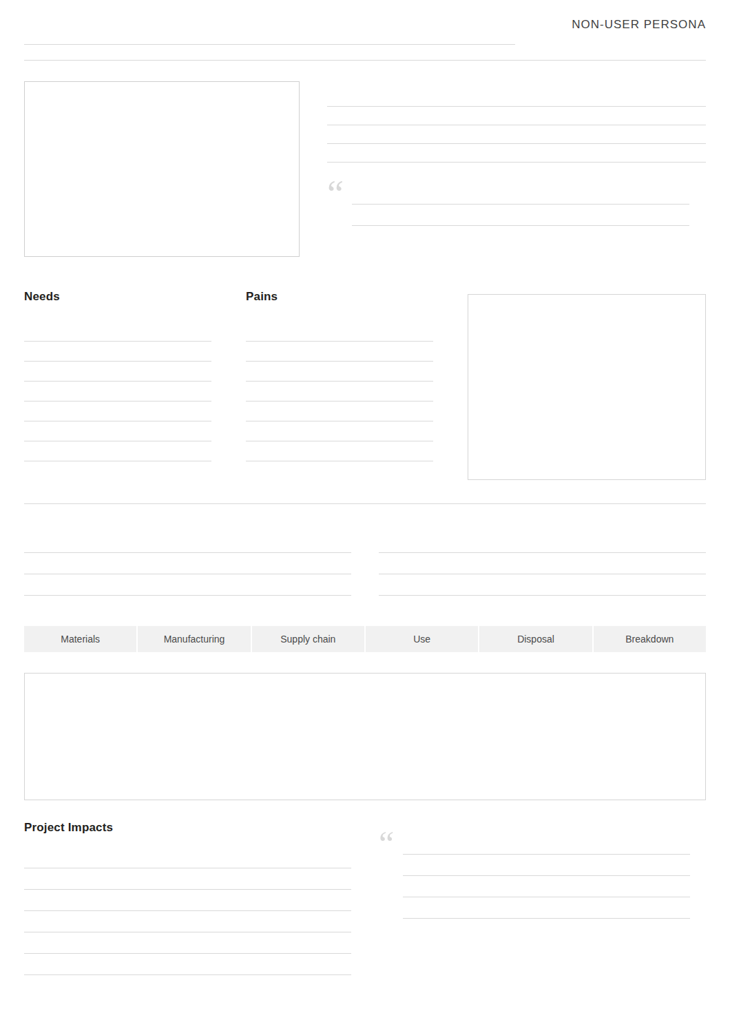NON-USER PERSONA
“
Needs
Pains
Materials
Manufacturing
Supply chain
Use
Disposal
Breakdown
Project Impacts
“